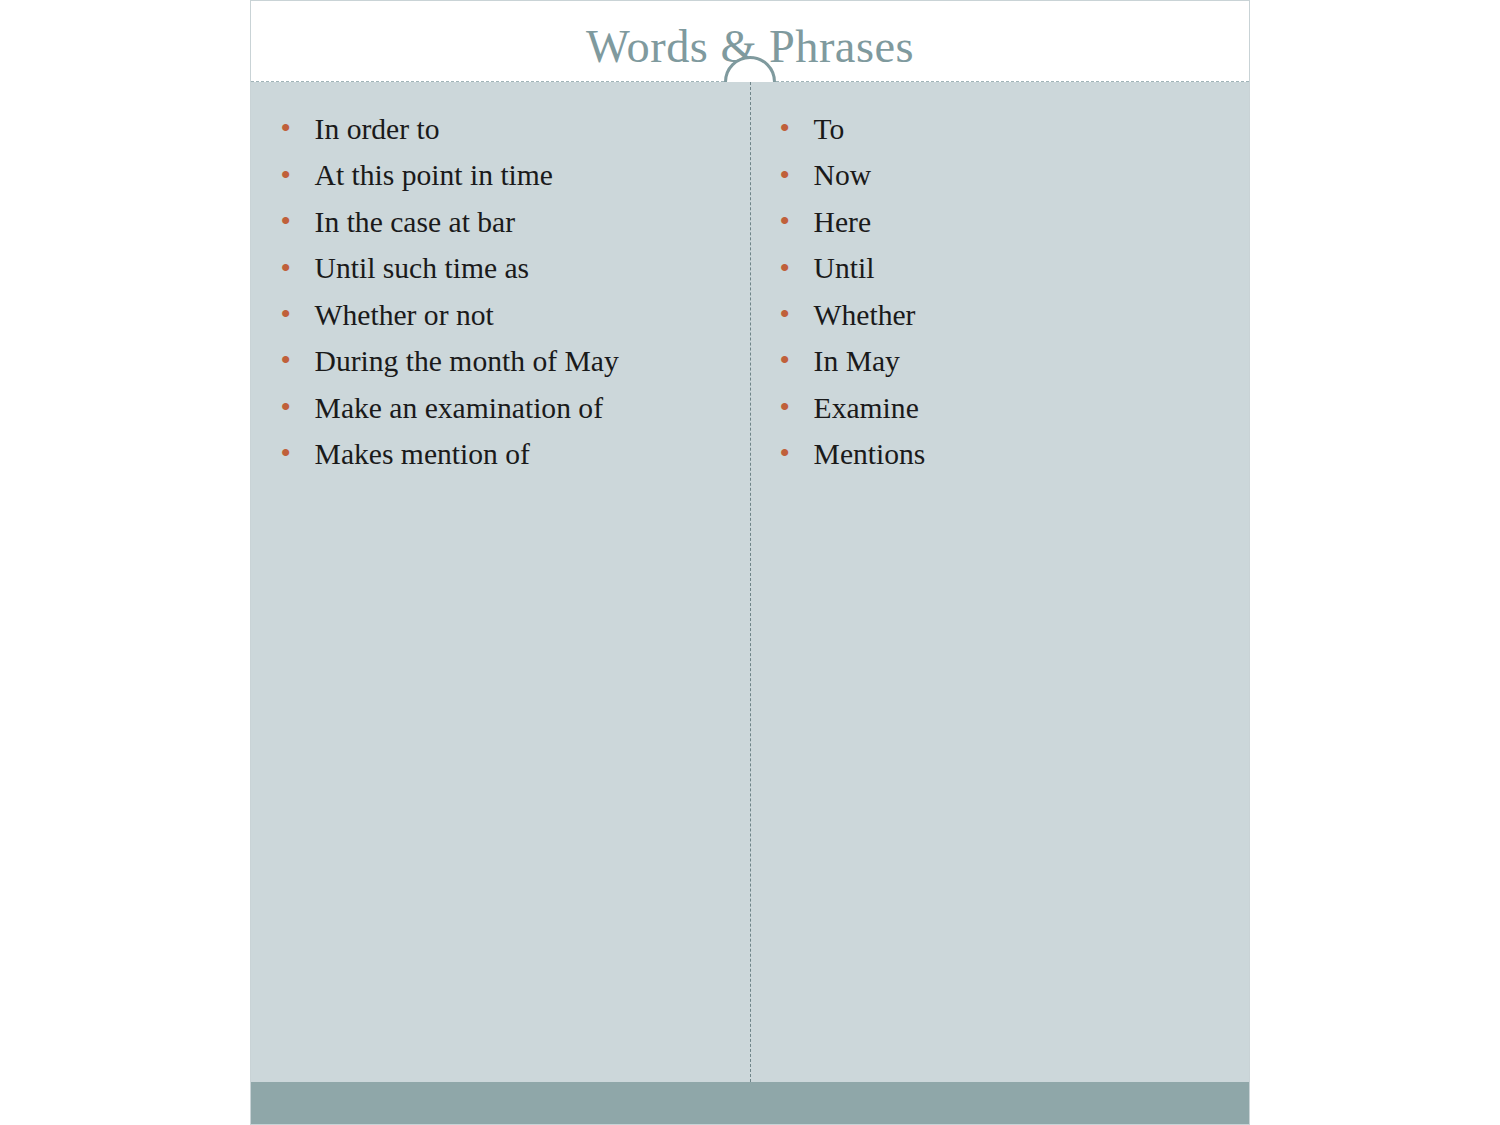Words & Phrases
In order to
At this point in time
In the case at bar
Until such time as
Whether or not
During the month of May
Make an examination of
Makes mention of
To
Now
Here
Until
Whether
In May
Examine
Mentions